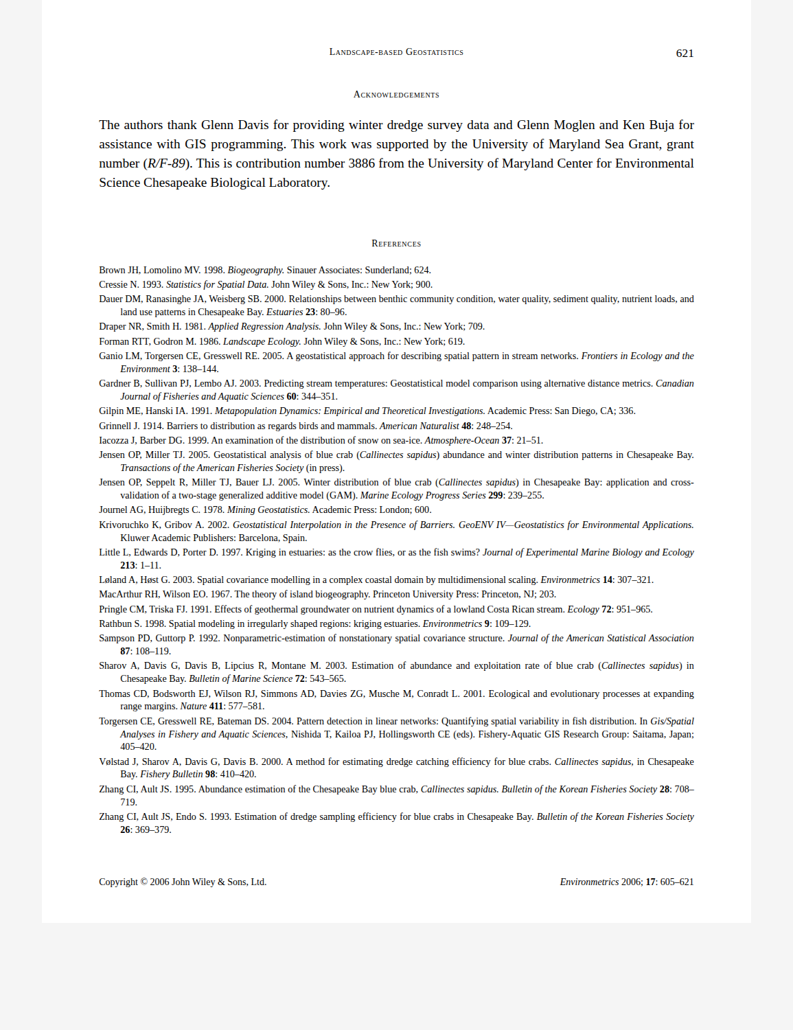Landscape-based Geostatistics 621
Acknowledgements
The authors thank Glenn Davis for providing winter dredge survey data and Glenn Moglen and Ken Buja for assistance with GIS programming. This work was supported by the University of Maryland Sea Grant, grant number (R/F-89). This is contribution number 3886 from the University of Maryland Center for Environmental Science Chesapeake Biological Laboratory.
References
Brown JH, Lomolino MV. 1998. Biogeography. Sinauer Associates: Sunderland; 624.
Cressie N. 1993. Statistics for Spatial Data. John Wiley & Sons, Inc.: New York; 900.
Dauer DM, Ranasinghe JA, Weisberg SB. 2000. Relationships between benthic community condition, water quality, sediment quality, nutrient loads, and land use patterns in Chesapeake Bay. Estuaries 23: 80–96.
Draper NR, Smith H. 1981. Applied Regression Analysis. John Wiley & Sons, Inc.: New York; 709.
Forman RTT, Godron M. 1986. Landscape Ecology. John Wiley & Sons, Inc.: New York; 619.
Ganio LM, Torgersen CE, Gresswell RE. 2005. A geostatistical approach for describing spatial pattern in stream networks. Frontiers in Ecology and the Environment 3: 138–144.
Gardner B, Sullivan PJ, Lembo AJ. 2003. Predicting stream temperatures: Geostatistical model comparison using alternative distance metrics. Canadian Journal of Fisheries and Aquatic Sciences 60: 344–351.
Gilpin ME, Hanski IA. 1991. Metapopulation Dynamics: Empirical and Theoretical Investigations. Academic Press: San Diego, CA; 336.
Grinnell J. 1914. Barriers to distribution as regards birds and mammals. American Naturalist 48: 248–254.
Iacozza J, Barber DG. 1999. An examination of the distribution of snow on sea-ice. Atmosphere-Ocean 37: 21–51.
Jensen OP, Miller TJ. 2005. Geostatistical analysis of blue crab (Callinectes sapidus) abundance and winter distribution patterns in Chesapeake Bay. Transactions of the American Fisheries Society (in press).
Jensen OP, Seppelt R, Miller TJ, Bauer LJ. 2005. Winter distribution of blue crab (Callinectes sapidus) in Chesapeake Bay: application and cross-validation of a two-stage generalized additive model (GAM). Marine Ecology Progress Series 299: 239–255.
Journel AG, Huijbregts C. 1978. Mining Geostatistics. Academic Press: London; 600.
Krivoruchko K, Gribov A. 2002. Geostatistical Interpolation in the Presence of Barriers. GeoENV IV—Geostatistics for Environmental Applications. Kluwer Academic Publishers: Barcelona, Spain.
Little L, Edwards D, Porter D. 1997. Kriging in estuaries: as the crow flies, or as the fish swims? Journal of Experimental Marine Biology and Ecology 213: 1–11.
Løland A, Høst G. 2003. Spatial covariance modelling in a complex coastal domain by multidimensional scaling. Environmetrics 14: 307–321.
MacArthur RH, Wilson EO. 1967. The theory of island biogeography. Princeton University Press: Princeton, NJ; 203.
Pringle CM, Triska FJ. 1991. Effects of geothermal groundwater on nutrient dynamics of a lowland Costa Rican stream. Ecology 72: 951–965.
Rathbun S. 1998. Spatial modeling in irregularly shaped regions: kriging estuaries. Environmetrics 9: 109–129.
Sampson PD, Guttorp P. 1992. Nonparametric-estimation of nonstationary spatial covariance structure. Journal of the American Statistical Association 87: 108–119.
Sharov A, Davis G, Davis B, Lipcius R, Montane M. 2003. Estimation of abundance and exploitation rate of blue crab (Callinectes sapidus) in Chesapeake Bay. Bulletin of Marine Science 72: 543–565.
Thomas CD, Bodsworth EJ, Wilson RJ, Simmons AD, Davies ZG, Musche M, Conradt L. 2001. Ecological and evolutionary processes at expanding range margins. Nature 411: 577–581.
Torgersen CE, Gresswell RE, Bateman DS. 2004. Pattern detection in linear networks: Quantifying spatial variability in fish distribution. In Gis/Spatial Analyses in Fishery and Aquatic Sciences, Nishida T, Kailoa PJ, Hollingsworth CE (eds). Fishery-Aquatic GIS Research Group: Saitama, Japan; 405–420.
Vølstad J, Sharov A, Davis G, Davis B. 2000. A method for estimating dredge catching efficiency for blue crabs. Callinectes sapidus, in Chesapeake Bay. Fishery Bulletin 98: 410–420.
Zhang CI, Ault JS. 1995. Abundance estimation of the Chesapeake Bay blue crab, Callinectes sapidus. Bulletin of the Korean Fisheries Society 28: 708–719.
Zhang CI, Ault JS, Endo S. 1993. Estimation of dredge sampling efficiency for blue crabs in Chesapeake Bay. Bulletin of the Korean Fisheries Society 26: 369–379.
Copyright © 2006 John Wiley & Sons, Ltd. Environmetrics 2006; 17: 605–621